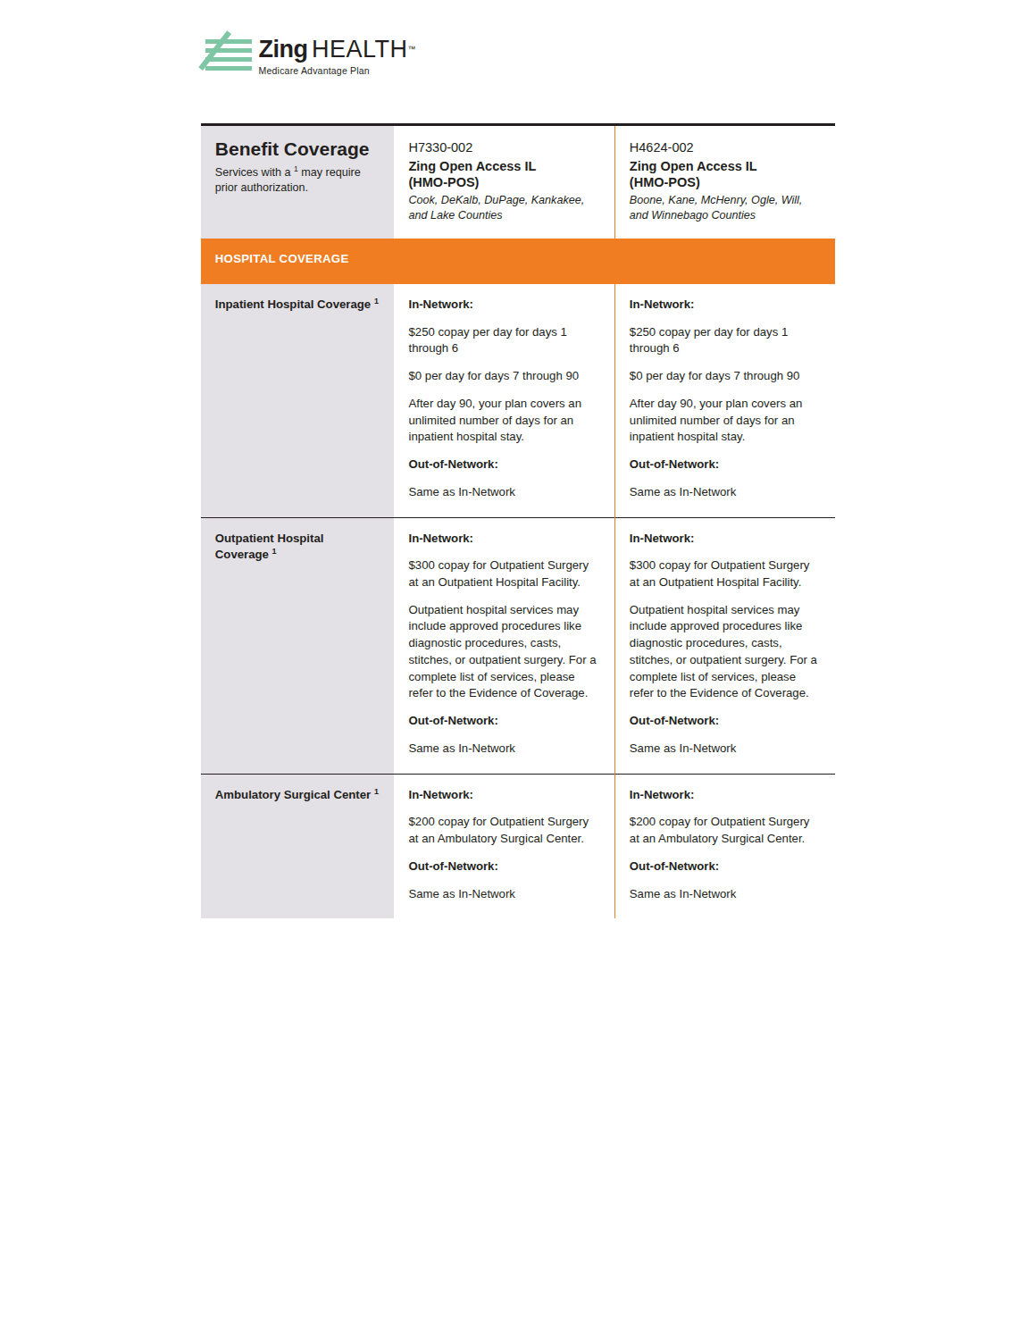Zing HEALTH™
Medicare Advantage Plan
| Benefit Coverage Services with a 1 may require prior authorization. | H7330-002 Zing Open Access IL (HMO-POS) Cook, DeKalb, DuPage, Kankakee, and Lake Counties | H4624-002 Zing Open Access IL (HMO-POS) Boone, Kane, McHenry, Ogle, Will, and Winnebago Counties |
| HOSPITAL COVERAGE |
| Inpatient Hospital Coverage 1 | In-Network: $250 copay per day for days 1 through 6 $0 per day for days 7 through 90 After day 90, your plan covers an unlimited number of days for an inpatient hospital stay. Out-of-Network: Same as In-Network | In-Network: $250 copay per day for days 1 through 6 $0 per day for days 7 through 90 After day 90, your plan covers an unlimited number of days for an inpatient hospital stay. Out-of-Network: Same as In-Network |
| Outpatient Hospital Coverage 1 | In-Network: $300 copay for Outpatient Surgery at an Outpatient Hospital Facility. Outpatient hospital services may include approved procedures like diagnostic procedures, casts, stitches, or outpatient surgery. For a complete list of services, please refer to the Evidence of Coverage. Out-of-Network: Same as In-Network | In-Network: $300 copay for Outpatient Surgery at an Outpatient Hospital Facility. Outpatient hospital services may include approved procedures like diagnostic procedures, casts, stitches, or outpatient surgery. For a complete list of services, please refer to the Evidence of Coverage. Out-of-Network: Same as In-Network |
| Ambulatory Surgical Center 1 | In-Network: $200 copay for Outpatient Surgery at an Ambulatory Surgical Center. Out-of-Network: Same as In-Network | In-Network: $200 copay for Outpatient Surgery at an Ambulatory Surgical Center. Out-of-Network: Same as In-Network |